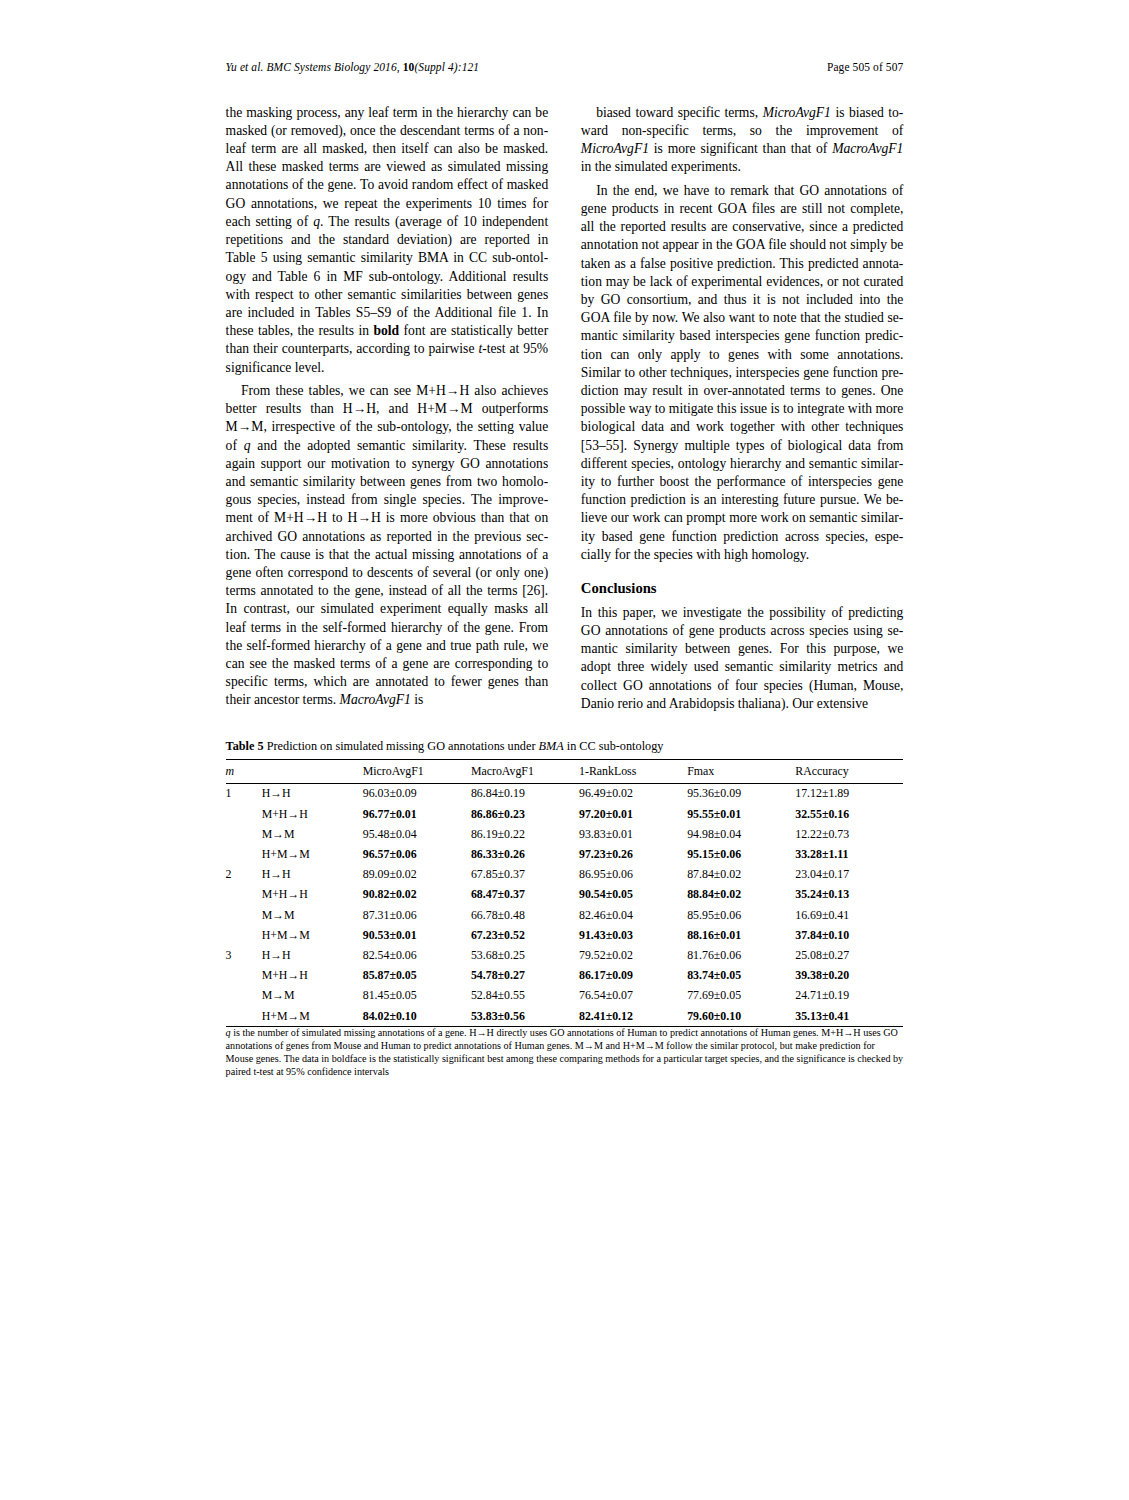Yu et al. BMC Systems Biology 2016, 10(Suppl 4):121
Page 505 of 507
the masking process, any leaf term in the hierarchy can be masked (or removed), once the descendant terms of a non-leaf term are all masked, then itself can also be masked. All these masked terms are viewed as simulated missing annotations of the gene. To avoid random effect of masked GO annotations, we repeat the experiments 10 times for each setting of q. The results (average of 10 independent repetitions and the standard deviation) are reported in Table 5 using semantic similarity BMA in CC sub-ontology and Table 6 in MF sub-ontology. Additional results with respect to other semantic similarities between genes are included in Tables S5–S9 of the Additional file 1. In these tables, the results in bold font are statistically better than their counterparts, according to pairwise t-test at 95% significance level.
From these tables, we can see M+H→H also achieves better results than H→H, and H+M→M outperforms M→M, irrespective of the sub-ontology, the setting value of q and the adopted semantic similarity. These results again support our motivation to synergy GO annotations and semantic similarity between genes from two homologous species, instead from single species. The improvement of M+H→H to H→H is more obvious than that on archived GO annotations as reported in the previous section. The cause is that the actual missing annotations of a gene often correspond to descents of several (or only one) terms annotated to the gene, instead of all the terms [26]. In contrast, our simulated experiment equally masks all leaf terms in the self-formed hierarchy of the gene. From the self-formed hierarchy of a gene and true path rule, we can see the masked terms of a gene are corresponding to specific terms, which are annotated to fewer genes than their ancestor terms. MacroAvgF1 is
biased toward specific terms, MicroAvgF1 is biased toward non-specific terms, so the improvement of MicroAvgF1 is more significant than that of MacroAvgF1 in the simulated experiments.
In the end, we have to remark that GO annotations of gene products in recent GOA files are still not complete, all the reported results are conservative, since a predicted annotation not appear in the GOA file should not simply be taken as a false positive prediction. This predicted annotation may be lack of experimental evidences, or not curated by GO consortium, and thus it is not included into the GOA file by now. We also want to note that the studied semantic similarity based interspecies gene function prediction can only apply to genes with some annotations. Similar to other techniques, interspecies gene function prediction may result in over-annotated terms to genes. One possible way to mitigate this issue is to integrate with more biological data and work together with other techniques [53–55]. Synergy multiple types of biological data from different species, ontology hierarchy and semantic similarity to further boost the performance of interspecies gene function prediction is an interesting future pursue. We believe our work can prompt more work on semantic similarity based gene function prediction across species, especially for the species with high homology.
Conclusions
In this paper, we investigate the possibility of predicting GO annotations of gene products across species using semantic similarity between genes. For this purpose, we adopt three widely used semantic similarity metrics and collect GO annotations of four species (Human, Mouse, Danio rerio and Arabidopsis thaliana). Our extensive
Table 5 Prediction on simulated missing GO annotations under BMA in CC sub-ontology
| m | | MicroAvgF1 | MacroAvgF1 | 1-RankLoss | Fmax | RAccuracy |
| --- | --- | --- | --- | --- | --- | --- |
| 1 | H→H | 96.03±0.09 | 86.84±0.19 | 96.49±0.02 | 95.36±0.09 | 17.12±1.89 |
| | M+H→H | 96.77±0.01 | 86.86±0.23 | 97.20±0.01 | 95.55±0.01 | 32.55±0.16 |
| | M→M | 95.48±0.04 | 86.19±0.22 | 93.83±0.01 | 94.98±0.04 | 12.22±0.73 |
| | H+M→M | 96.57±0.06 | 86.33±0.26 | 97.23±0.26 | 95.15±0.06 | 33.28±1.11 |
| 2 | H→H | 89.09±0.02 | 67.85±0.37 | 86.95±0.06 | 87.84±0.02 | 23.04±0.17 |
| | M+H→H | 90.82±0.02 | 68.47±0.37 | 90.54±0.05 | 88.84±0.02 | 35.24±0.13 |
| | M→M | 87.31±0.06 | 66.78±0.48 | 82.46±0.04 | 85.95±0.06 | 16.69±0.41 |
| | H+M→M | 90.53±0.01 | 67.23±0.52 | 91.43±0.03 | 88.16±0.01 | 37.84±0.10 |
| 3 | H→H | 82.54±0.06 | 53.68±0.25 | 79.52±0.02 | 81.76±0.06 | 25.08±0.27 |
| | M+H→H | 85.87±0.05 | 54.78±0.27 | 86.17±0.09 | 83.74±0.05 | 39.38±0.20 |
| | M→M | 81.45±0.05 | 52.84±0.55 | 76.54±0.07 | 77.69±0.05 | 24.71±0.19 |
| | H+M→M | 84.02±0.10 | 53.83±0.56 | 82.41±0.12 | 79.60±0.10 | 35.13±0.41 |
q is the number of simulated missing annotations of a gene. H→H directly uses GO annotations of Human to predict annotations of Human genes. M+H→H uses GO annotations of genes from Mouse and Human to predict annotations of Human genes. M→M and H+M→M follow the similar protocol, but make prediction for Mouse genes. The data in boldface is the statistically significant best among these comparing methods for a particular target species, and the significance is checked by paired t-test at 95% confidence intervals